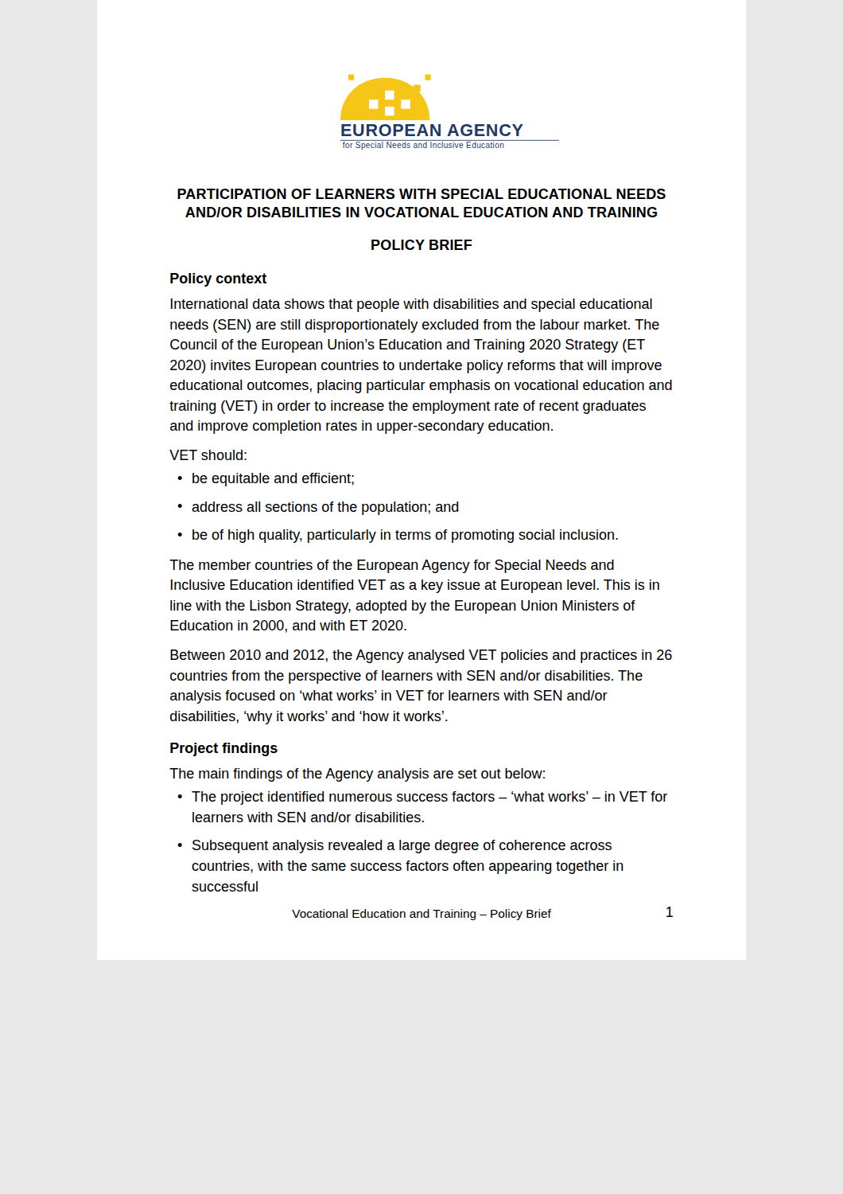EUROPEAN AGENCY for Special Needs and Inclusive Education
PARTICIPATION OF LEARNERS WITH SPECIAL EDUCATIONAL NEEDS AND/OR DISABILITIES IN VOCATIONAL EDUCATION AND TRAINING
POLICY BRIEF
Policy context
International data shows that people with disabilities and special educational needs (SEN) are still disproportionately excluded from the labour market. The Council of the European Union’s Education and Training 2020 Strategy (ET 2020) invites European countries to undertake policy reforms that will improve educational outcomes, placing particular emphasis on vocational education and training (VET) in order to increase the employment rate of recent graduates and improve completion rates in upper-secondary education.
VET should:
be equitable and efficient;
address all sections of the population; and
be of high quality, particularly in terms of promoting social inclusion.
The member countries of the European Agency for Special Needs and Inclusive Education identified VET as a key issue at European level. This is in line with the Lisbon Strategy, adopted by the European Union Ministers of Education in 2000, and with ET 2020.
Between 2010 and 2012, the Agency analysed VET policies and practices in 26 countries from the perspective of learners with SEN and/or disabilities. The analysis focused on ‘what works’ in VET for learners with SEN and/or disabilities, ‘why it works’ and ‘how it works’.
Project findings
The main findings of the Agency analysis are set out below:
The project identified numerous success factors – ‘what works’ – in VET for learners with SEN and/or disabilities.
Subsequent analysis revealed a large degree of coherence across countries, with the same success factors often appearing together in successful
Vocational Education and Training – Policy Brief
1